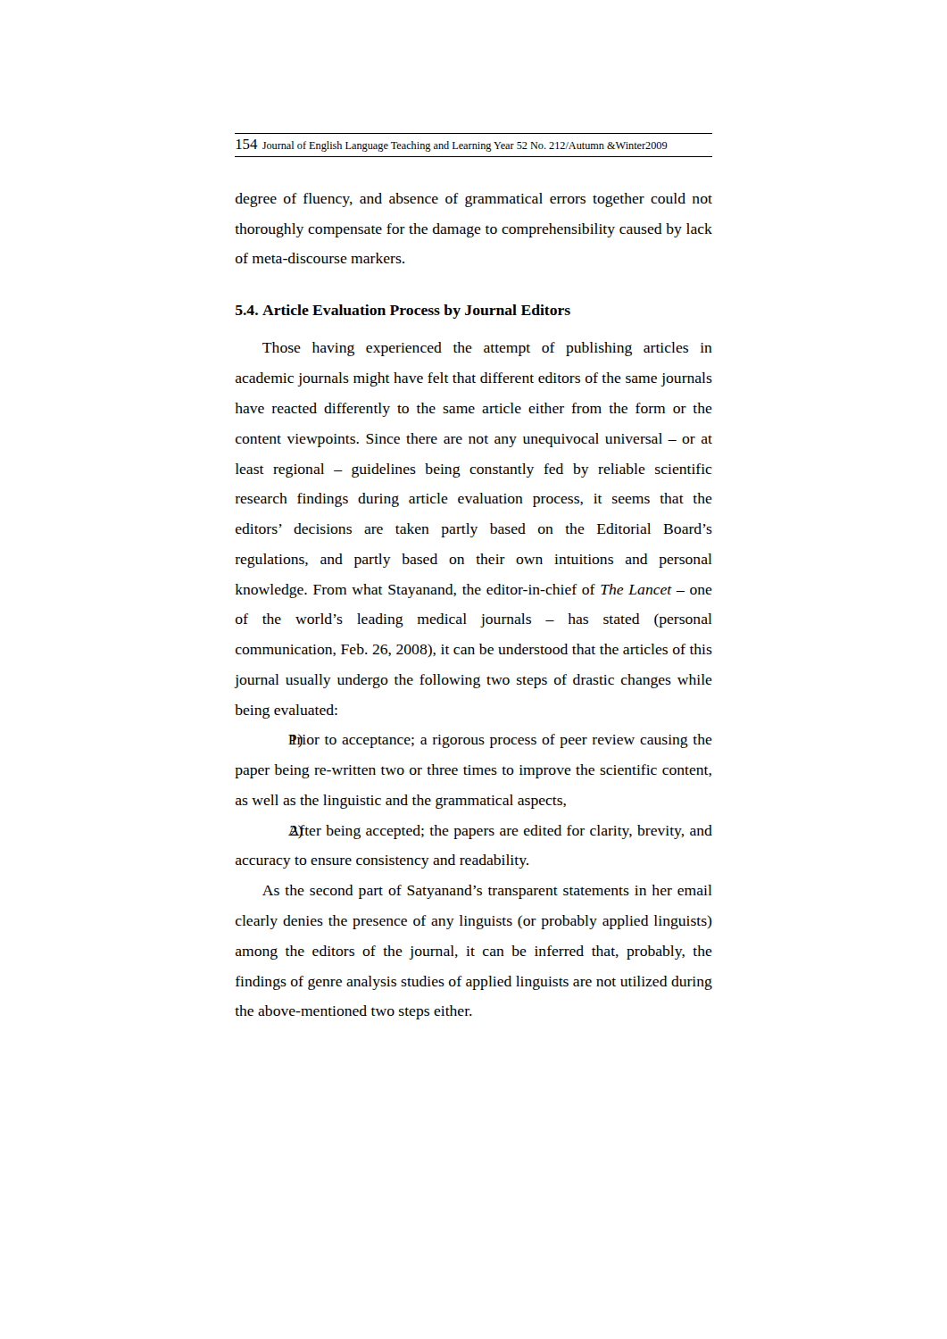154 Journal of English Language Teaching and Learning Year 52 No. 212/Autumn &Winter2009
degree of fluency, and absence of grammatical errors together could not thoroughly compensate for the damage to comprehensibility caused by lack of meta-discourse markers.
5.4. Article Evaluation Process by Journal Editors
Those having experienced the attempt of publishing articles in academic journals might have felt that different editors of the same journals have reacted differently to the same article either from the form or the content viewpoints. Since there are not any unequivocal universal – or at least regional – guidelines being constantly fed by reliable scientific research findings during article evaluation process, it seems that the editors’ decisions are taken partly based on the Editorial Board’s regulations, and partly based on their own intuitions and personal knowledge. From what Stayanand, the editor-in-chief of The Lancet – one of the world’s leading medical journals – has stated (personal communication, Feb. 26, 2008), it can be understood that the articles of this journal usually undergo the following two steps of drastic changes while being evaluated:
1) Prior to acceptance; a rigorous process of peer review causing the paper being re-written two or three times to improve the scientific content, as well as the linguistic and the grammatical aspects,
2) After being accepted; the papers are edited for clarity, brevity, and accuracy to ensure consistency and readability.
As the second part of Satyanand’s transparent statements in her email clearly denies the presence of any linguists (or probably applied linguists) among the editors of the journal, it can be inferred that, probably, the findings of genre analysis studies of applied linguists are not utilized during the above-mentioned two steps either.